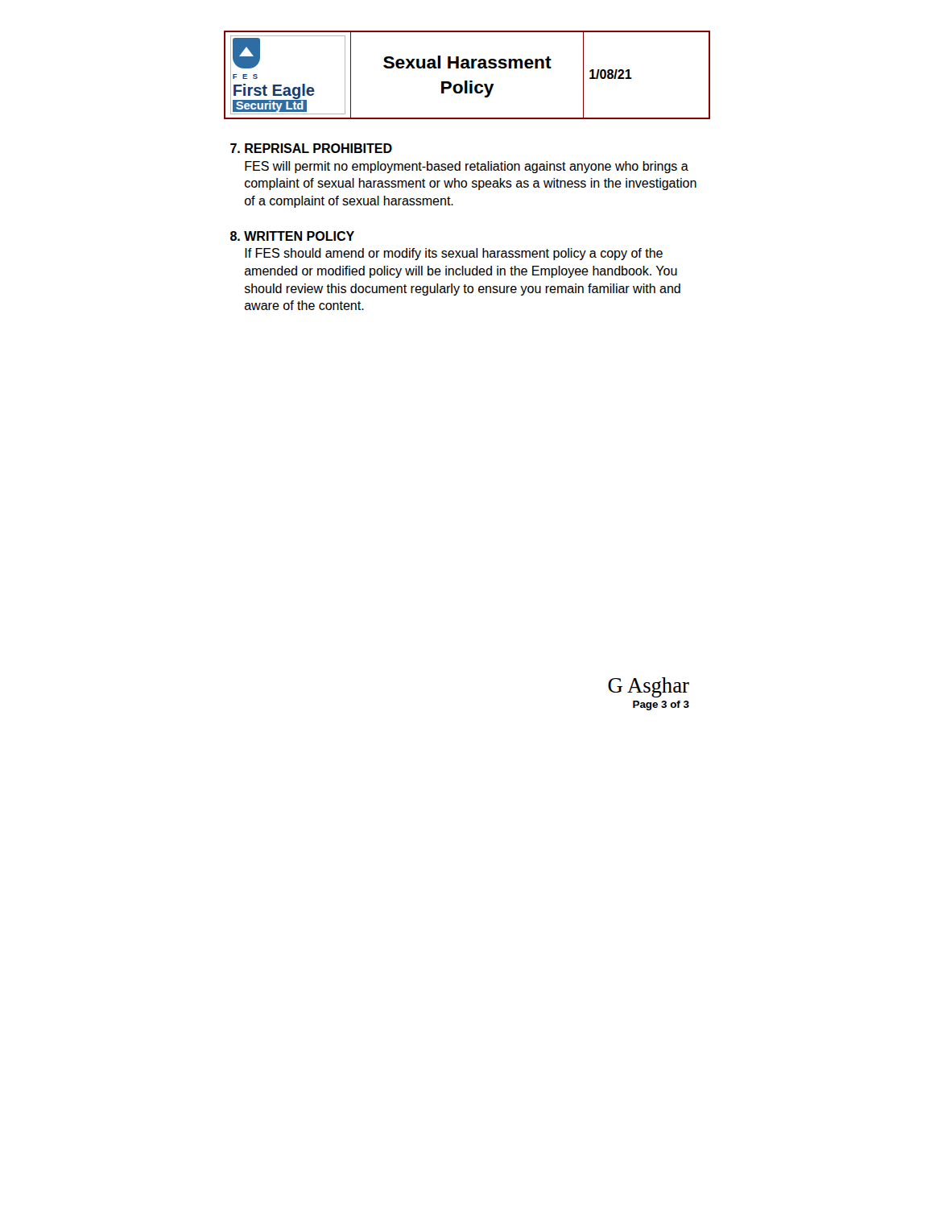| F E S First Eagle Security Ltd | Sexual Harassment Policy | 1/08/21 |
REPRISAL PROHIBITED
FES will permit no employment-based retaliation against anyone who brings a complaint of sexual harassment or who speaks as a witness in the investigation of a complaint of sexual harassment.
WRITTEN POLICY
If FES should amend or modify its sexual harassment policy a copy of the amended or modified policy will be included in the Employee handbook. You should review this document regularly to ensure you remain familiar with and aware of the content.
G Asghar
Page 3 of 3